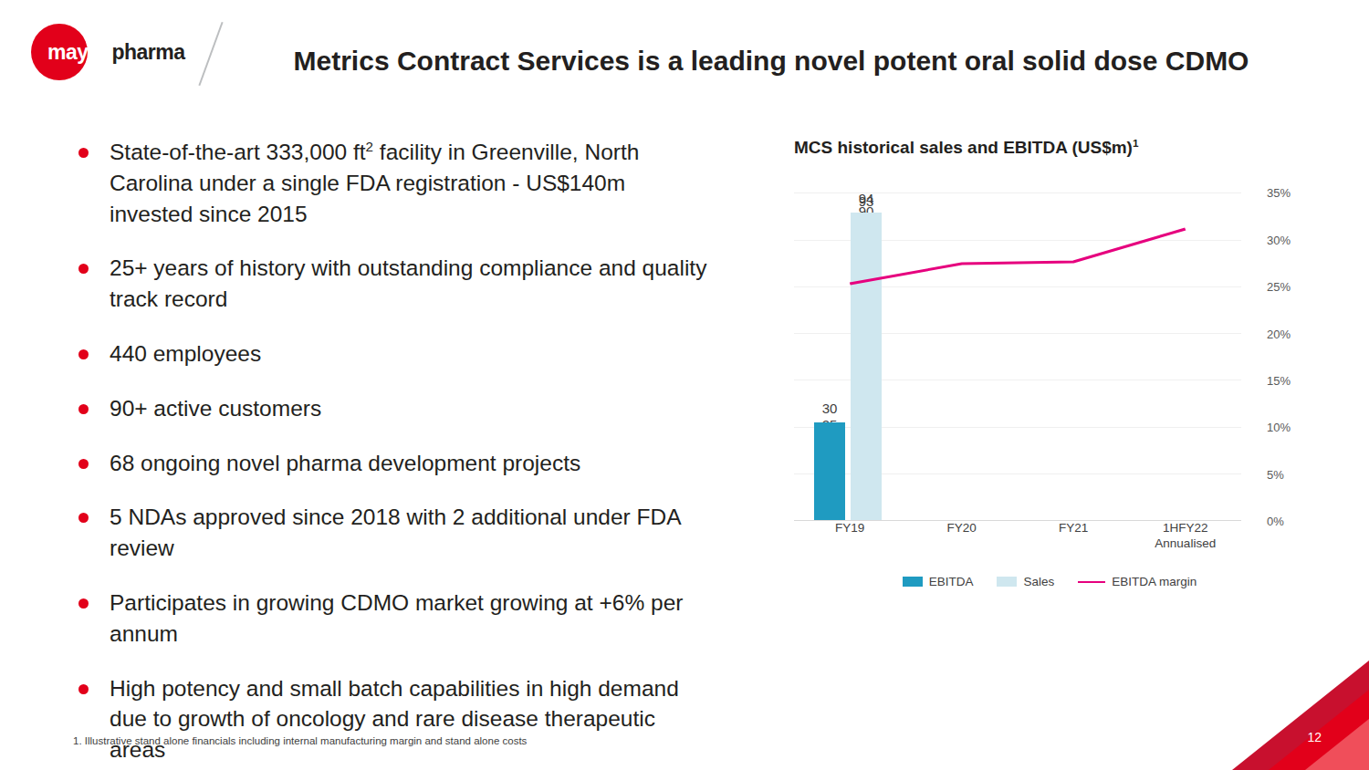maynepharma
Metrics Contract Services is a leading novel potent oral solid dose CDMO
State-of-the-art 333,000 ft2 facility in Greenville, North Carolina under a single FDA registration - US$140m invested since 2015
25+ years of history with outstanding compliance and quality track record
440 employees
90+ active customers
68 ongoing novel pharma development projects
5 NDAs approved since 2018 with 2 additional under FDA review
Participates in growing CDMO market growing at +6% per annum
High potency and small batch capabilities in high demand due to growth of oncology and rare disease therapeutic areas
MCS historical sales and EBITDA (US$m)1
35% 30% 25% 20% 15% 10% 5% 0%
19
81
24
90
25
93
30
94
FY19
FY20
FY21
1HFY22
Annualised
EBITDA
Sales
EBITDA margin
1. Illustrative stand alone financials including internal manufacturing margin and stand alone costs
12